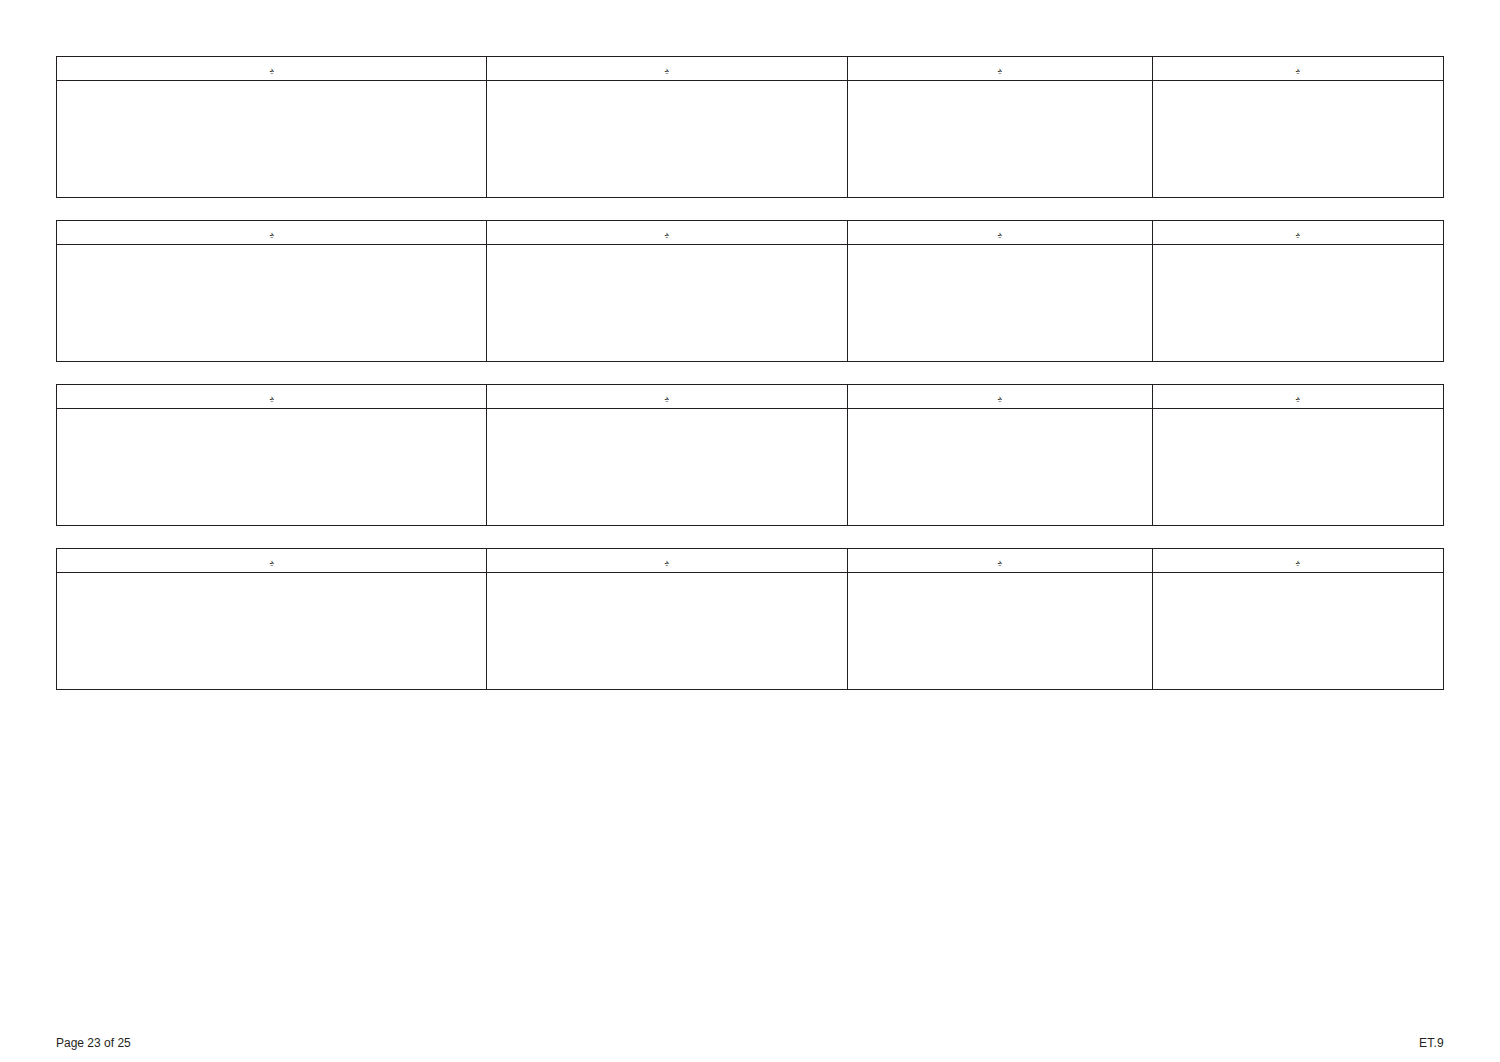| ﯿ | ﯿ | ﯿ | ﯿ |
| ﯿ | ﯿ | ﯿ | ﯿ |
| ﯿ | ﯿ | ﯿ | ﯿ |
| ﯿ | ﯿ | ﯿ | ﯿ |
Page 23 of 25
ET.9